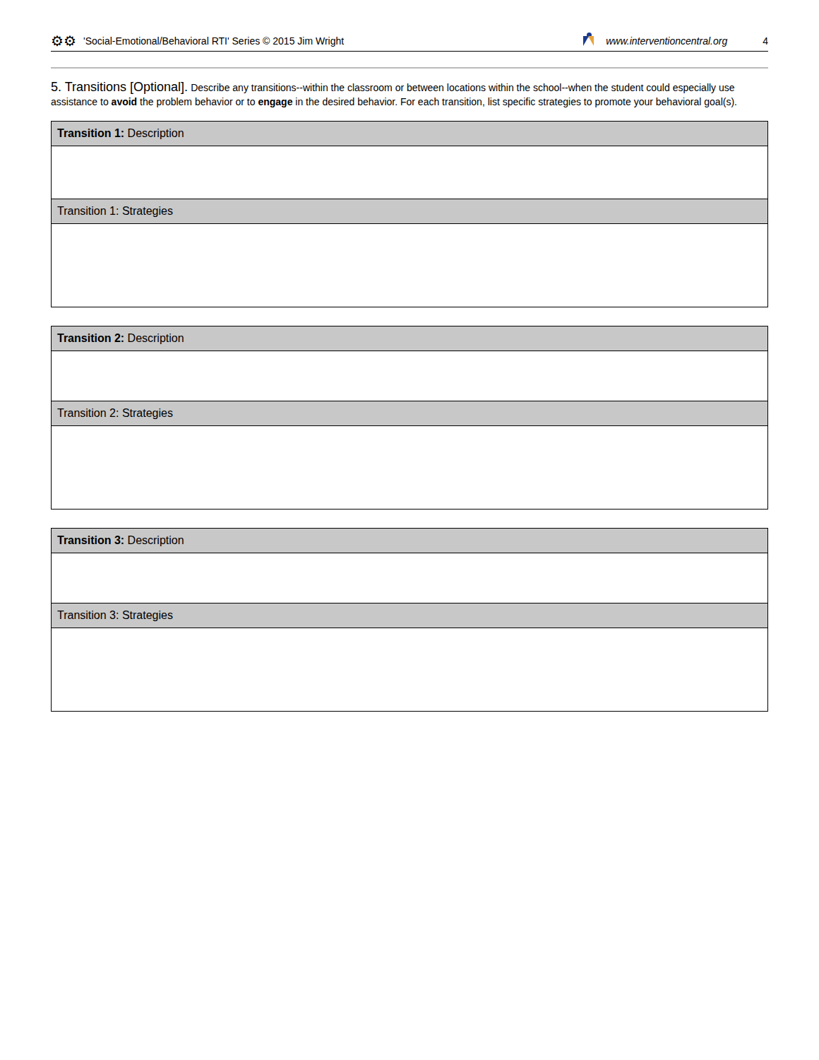⚙⚙ 'Social-Emotional/Behavioral RTI' Series © 2015 Jim Wright www.interventioncentral.org 4
5. Transitions [Optional]. Describe any transitions--within the classroom or between locations within the school--when the student could especially use assistance to avoid the problem behavior or to engage in the desired behavior. For each transition, list specific strategies to promote your behavioral goal(s).
| Transition 1: Description |
| Transition 1: Strategies |
| Transition 2: Description |
| Transition 2: Strategies |
| Transition 3: Description |
| Transition 3: Strategies |